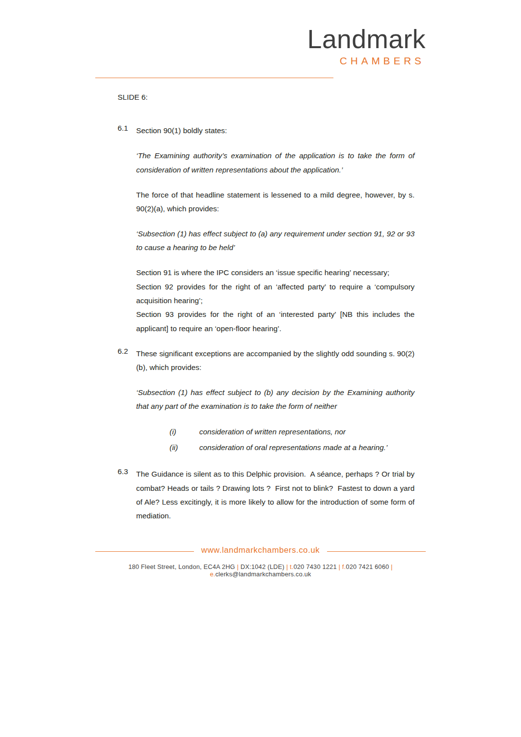Landmark
CHAMBERS
SLIDE 6:
6.1
Section 90(1) boldly states:
‘The Examining authority’s examination of the application is to take the form of consideration of written representations about the application.’
The force of that headline statement is lessened to a mild degree, however, by s. 90(2)(a), which provides:
‘Subsection (1) has effect subject to (a) any requirement under section 91, 92 or 93 to cause a hearing to be held’
Section 91 is where the IPC considers an ‘issue specific hearing’ necessary;
Section 92 provides for the right of an ‘affected party’ to require a ‘compulsory acquisition hearing’;
Section 93 provides for the right of an ‘interested party’ [NB this includes the applicant] to require an ‘open-floor hearing’.
6.2
These significant exceptions are accompanied by the slightly odd sounding s. 90(2)(b), which provides:
‘Subsection (1) has effect subject to (b) any decision by the Examining authority that any part of the examination is to take the form of neither
(i) consideration of written representations, nor
(ii) consideration of oral representations made at a hearing.’
6.3
The Guidance is silent as to this Delphic provision. A séance, perhaps ? Or trial by combat? Heads or tails ? Drawing lots ? First not to blink? Fastest to down a yard of Ale? Less excitingly, it is more likely to allow for the introduction of some form of mediation.
www.landmarkchambers.co.uk
180 Fleet Street, London, EC4A 2HG | DX:1042 (LDE) | t. 020 7430 1221 | f. 020 7421 6060 | e. clerks@landmarkchambers.co.uk